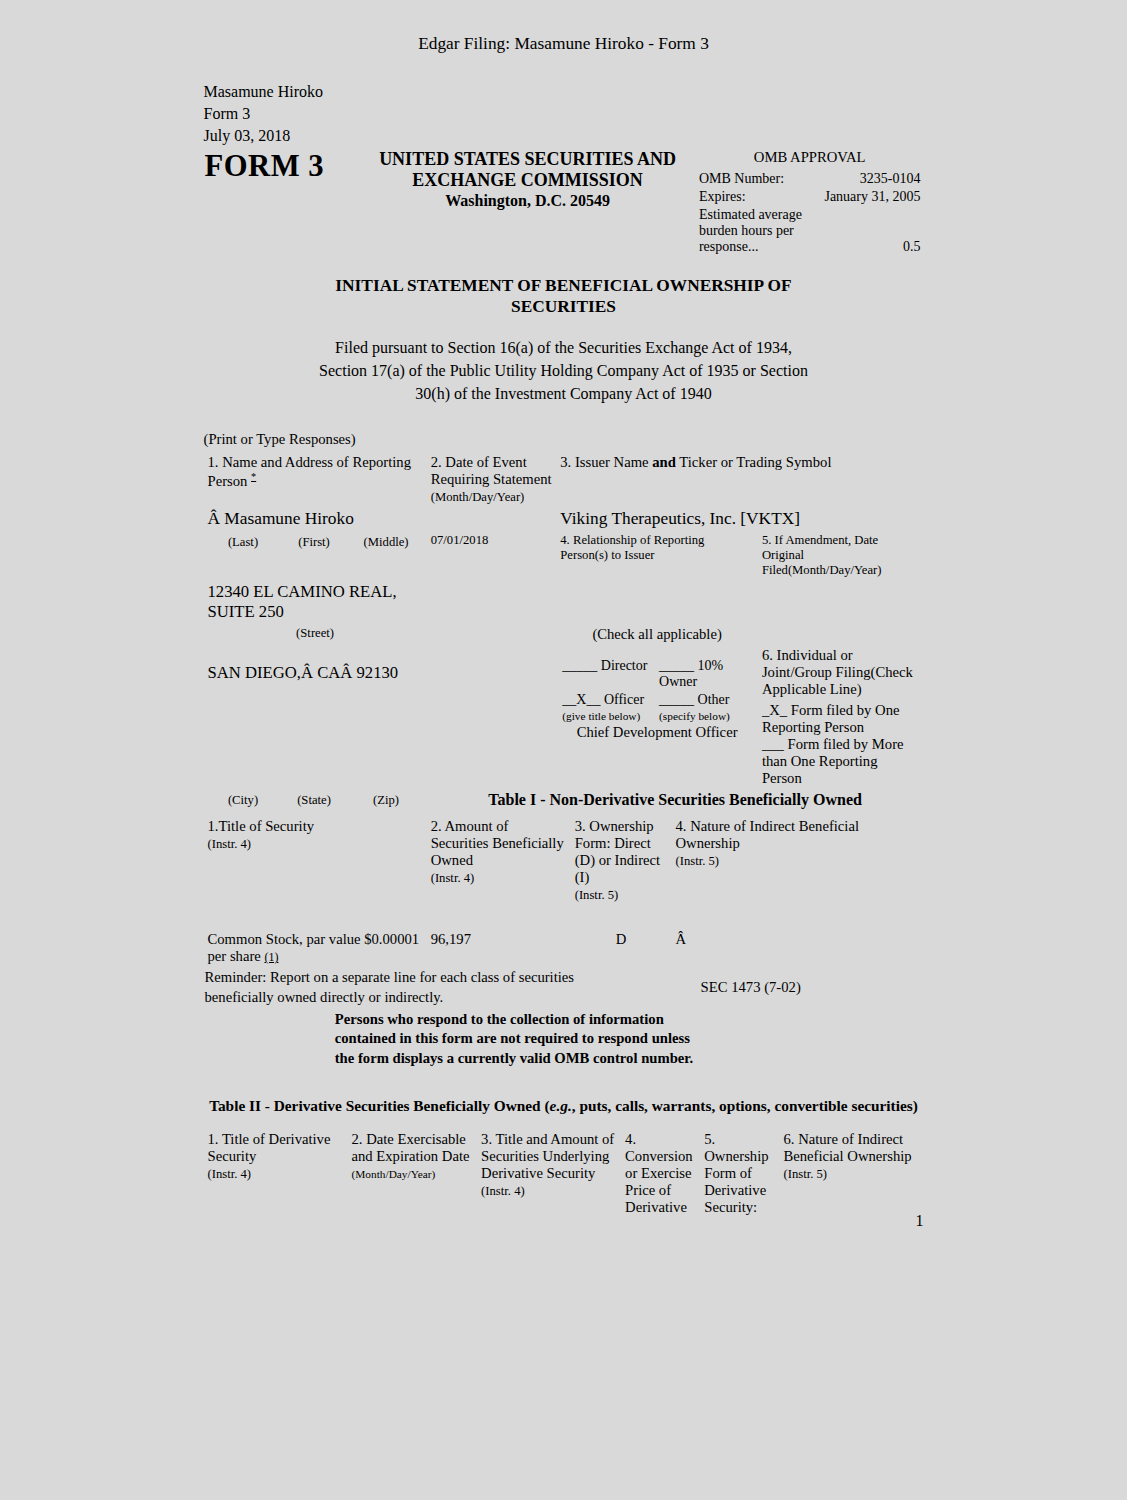Edgar Filing: Masamune Hiroko - Form 3
Masamune Hiroko
Form 3
July 03, 2018
| FORM 3 | UNITED STATES SECURITIES AND EXCHANGE COMMISSION Washington, D.C. 20549 | OMB APPROVAL / OMB Number: / 3235-0104 / / Expires: / January 31, 2005 / / Estimated average burden hours per response... / 0.5 / |
INITIAL STATEMENT OF BENEFICIAL OWNERSHIP OF
SECURITIES
Filed pursuant to Section 16(a) of the Securities Exchange Act of 1934,
Section 17(a) of the Public Utility Holding Company Act of 1935 or Section
30(h) of the Investment Company Act of 1940
(Print or Type Responses)
| 1. Name and Address of Reporting Person * | 2. Date of Event Requiring Statement (Month/Day/Year) | 3. Issuer Name and Ticker or Trading Symbol |
| Â Masamune Hiroko | | Viking Therapeutics, Inc. [VKTX] |
| / (Last) / (First) / (Middle) / | 07/01/2018 | 4. Relationship of Reporting Person(s) to Issuer | 5. If Amendment, Date Original Filed(Month/Day/Year) |
| 12340 EL CAMINO REAL, SUITE 250 | | | |
| (Street) | | (Check all applicable) | |
| SAN DIEGO,Â CAÂ 92130 | | / _____ Director / _____ 10% Owner / / __X__ Officer / _____ Other / / (give title below) / (specify below) / / Chief Development Officer / | 6. Individual or Joint/Group Filing(Check Applicable Line) _X_ Form filed by One Reporting Person ___ Form filed by More than One Reporting Person |
| / (City) / (State) / (Zip) / | Table I - Non-Derivative Securities Beneficially Owned |
| 1.Title of Security (Instr. 4) | 2. Amount of Securities Beneficially Owned (Instr. 4) | 3. Ownership Form: Direct (D) or Indirect (I) (Instr. 5) | 4. Nature of Indirect Beneficial Ownership (Instr. 5) |
| Common Stock, par value $0.00001 per share (1) | 96,197 | D | Â |
| Reminder: Report on a separate line for each class of securities beneficially owned directly or indirectly. | SEC 1473 (7-02) |
| / / Persons who respond to the collection of information contained in this form are not required to respond unless the form displays a currently valid OMB control number. / / |
Table II - Derivative Securities Beneficially Owned (e.g., puts, calls, warrants, options, convertible securities)
| 1. Title of Derivative Security (Instr. 4) | 2. Date Exercisable and Expiration Date (Month/Day/Year) | 3. Title and Amount of Securities Underlying Derivative Security (Instr. 4) | 4. Conversion or Exercise Price of Derivative | 5. Ownership Form of Derivative Security: | 6. Nature of Indirect Beneficial Ownership (Instr. 5) |
1